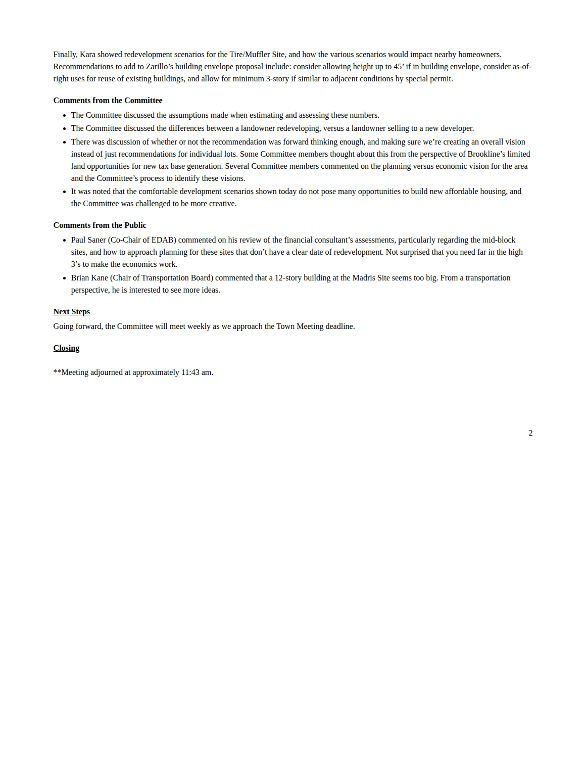Finally, Kara showed redevelopment scenarios for the Tire/Muffler Site, and how the various scenarios would impact nearby homeowners. Recommendations to add to Zarillo’s building envelope proposal include: consider allowing height up to 45’ if in building envelope, consider as-of-right uses for reuse of existing buildings, and allow for minimum 3-story if similar to adjacent conditions by special permit.
Comments from the Committee
The Committee discussed the assumptions made when estimating and assessing these numbers.
The Committee discussed the differences between a landowner redeveloping, versus a landowner selling to a new developer.
There was discussion of whether or not the recommendation was forward thinking enough, and making sure we’re creating an overall vision instead of just recommendations for individual lots. Some Committee members thought about this from the perspective of Brookline’s limited land opportunities for new tax base generation. Several Committee members commented on the planning versus economic vision for the area and the Committee’s process to identify these visions.
It was noted that the comfortable development scenarios shown today do not pose many opportunities to build new affordable housing, and the Committee was challenged to be more creative.
Comments from the Public
Paul Saner (Co-Chair of EDAB) commented on his review of the financial consultant’s assessments, particularly regarding the mid-block sites, and how to approach planning for these sites that don’t have a clear date of redevelopment. Not surprised that you need far in the high 3’s to make the economics work.
Brian Kane (Chair of Transportation Board) commented that a 12-story building at the Madris Site seems too big. From a transportation perspective, he is interested to see more ideas.
Next Steps
Going forward, the Committee will meet weekly as we approach the Town Meeting deadline.
Closing
**Meeting adjourned at approximately 11:43 am.
2